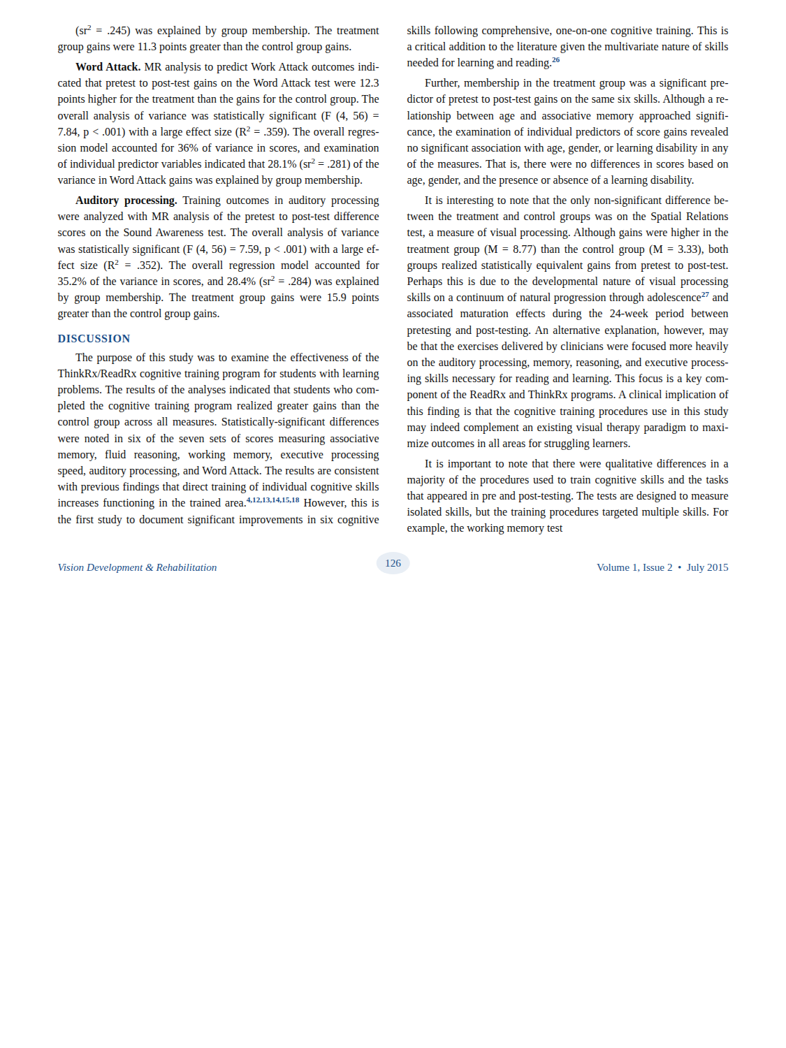(sr2 = .245) was explained by group membership. The treatment group gains were 11.3 points greater than the control group gains.
Word Attack. MR analysis to predict Work Attack outcomes indicated that pretest to post-test gains on the Word Attack test were 12.3 points higher for the treatment than the gains for the control group. The overall analysis of variance was statistically significant (F (4, 56) = 7.84, p < .001) with a large effect size (R2 = .359). The overall regression model accounted for 36% of variance in scores, and examination of individual predictor variables indicated that 28.1% (sr2 = .281) of the variance in Word Attack gains was explained by group membership.
Auditory processing. Training outcomes in auditory processing were analyzed with MR analysis of the pretest to post-test difference scores on the Sound Awareness test. The overall analysis of variance was statistically significant (F (4, 56) = 7.59, p < .001) with a large effect size (R2 = .352). The overall regression model accounted for 35.2% of the variance in scores, and 28.4% (sr2 = .284) was explained by group membership. The treatment group gains were 15.9 points greater than the control group gains.
DISCUSSION
The purpose of this study was to examine the effectiveness of the ThinkRx/ReadRx cognitive training program for students with learning problems. The results of the analyses indicated that students who completed the cognitive training program realized greater gains than the control group across all measures. Statistically-significant differences were noted in six of the seven sets of scores measuring associative memory, fluid reasoning, working memory, executive processing speed, auditory processing, and Word Attack. The results are consistent with previous findings that direct training of individual cognitive skills increases functioning in the trained area.4,12,13,14,15,18 However, this is the first study to document significant improvements in six cognitive skills following comprehensive, one-on-one cognitive training. This is a critical addition to the literature given the multivariate nature of skills needed for learning and reading.26
Further, membership in the treatment group was a significant predictor of pretest to post-test gains on the same six skills. Although a relationship between age and associative memory approached significance, the examination of individual predictors of score gains revealed no significant association with age, gender, or learning disability in any of the measures. That is, there were no differences in scores based on age, gender, and the presence or absence of a learning disability.
It is interesting to note that the only non-significant difference between the treatment and control groups was on the Spatial Relations test, a measure of visual processing. Although gains were higher in the treatment group (M = 8.77) than the control group (M = 3.33), both groups realized statistically equivalent gains from pretest to post-test. Perhaps this is due to the developmental nature of visual processing skills on a continuum of natural progression through adolescence27 and associated maturation effects during the 24-week period between pretesting and post-testing. An alternative explanation, however, may be that the exercises delivered by clinicians were focused more heavily on the auditory processing, memory, reasoning, and executive processing skills necessary for reading and learning. This focus is a key component of the ReadRx and ThinkRx programs. A clinical implication of this finding is that the cognitive training procedures use in this study may indeed complement an existing visual therapy paradigm to maximize outcomes in all areas for struggling learners.
It is important to note that there were qualitative differences in a majority of the procedures used to train cognitive skills and the tasks that appeared in pre and post-testing. The tests are designed to measure isolated skills, but the training procedures targeted multiple skills. For example, the working memory test
Vision Development & Rehabilitation Volume 1, Issue 2 • July 2015
126